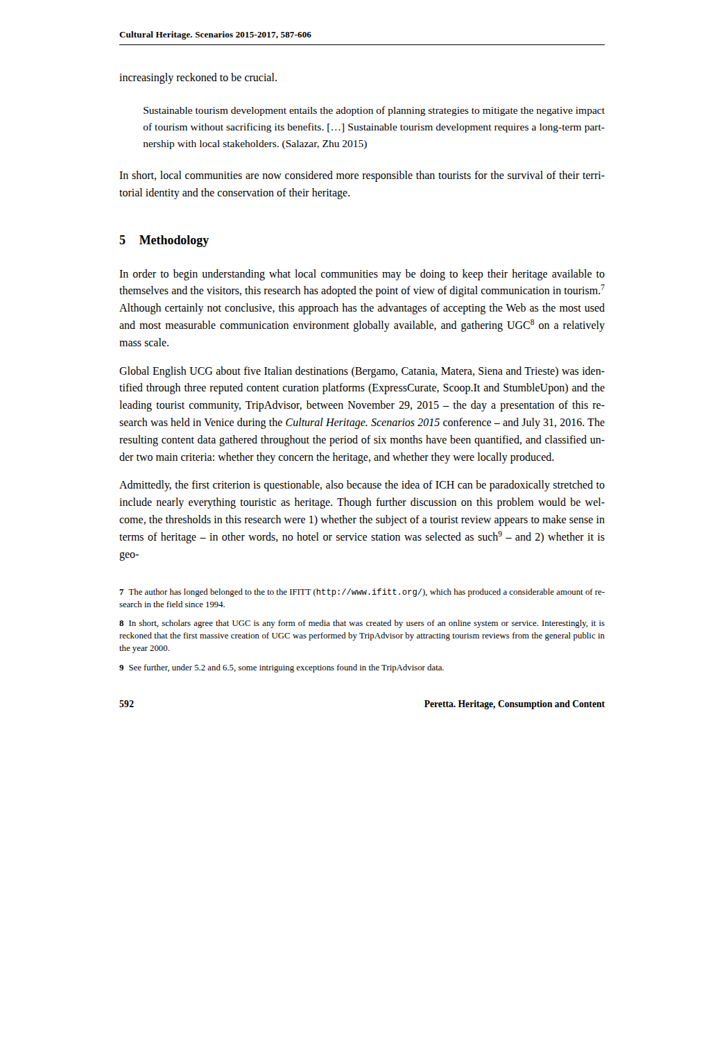Cultural Heritage. Scenarios 2015-2017, 587-606
increasingly reckoned to be crucial.
Sustainable tourism development entails the adoption of planning strategies to mitigate the negative impact of tourism without sacrificing its benefits. […] Sustainable tourism development requires a long-term partnership with local stakeholders. (Salazar, Zhu 2015)
In short, local communities are now considered more responsible than tourists for the survival of their territorial identity and the conservation of their heritage.
5 Methodology
In order to begin understanding what local communities may be doing to keep their heritage available to themselves and the visitors, this research has adopted the point of view of digital communication in tourism.7 Although certainly not conclusive, this approach has the advantages of accepting the Web as the most used and most measurable communication environment globally available, and gathering UGC8 on a relatively mass scale.
Global English UCG about five Italian destinations (Bergamo, Catania, Matera, Siena and Trieste) was identified through three reputed content curation platforms (ExpressCurate, Scoop.It and StumbleUpon) and the leading tourist community, TripAdvisor, between November 29, 2015 – the day a presentation of this research was held in Venice during the Cultural Heritage. Scenarios 2015 conference – and July 31, 2016. The resulting content data gathered throughout the period of six months have been quantified, and classified under two main criteria: whether they concern the heritage, and whether they were locally produced.
Admittedly, the first criterion is questionable, also because the idea of ICH can be paradoxically stretched to include nearly everything touristic as heritage. Though further discussion on this problem would be welcome, the thresholds in this research were 1) whether the subject of a tourist review appears to make sense in terms of heritage – in other words, no hotel or service station was selected as such9 – and 2) whether it is geo-
7 The author has longed belonged to the to the IFITT (http://www.ifitt.org/), which has produced a considerable amount of research in the field since 1994.
8 In short, scholars agree that UGC is any form of media that was created by users of an online system or service. Interestingly, it is reckoned that the first massive creation of UGC was performed by TripAdvisor by attracting tourism reviews from the general public in the year 2000.
9 See further, under 5.2 and 6.5, some intriguing exceptions found in the TripAdvisor data.
592 Peretta. Heritage, Consumption and Content